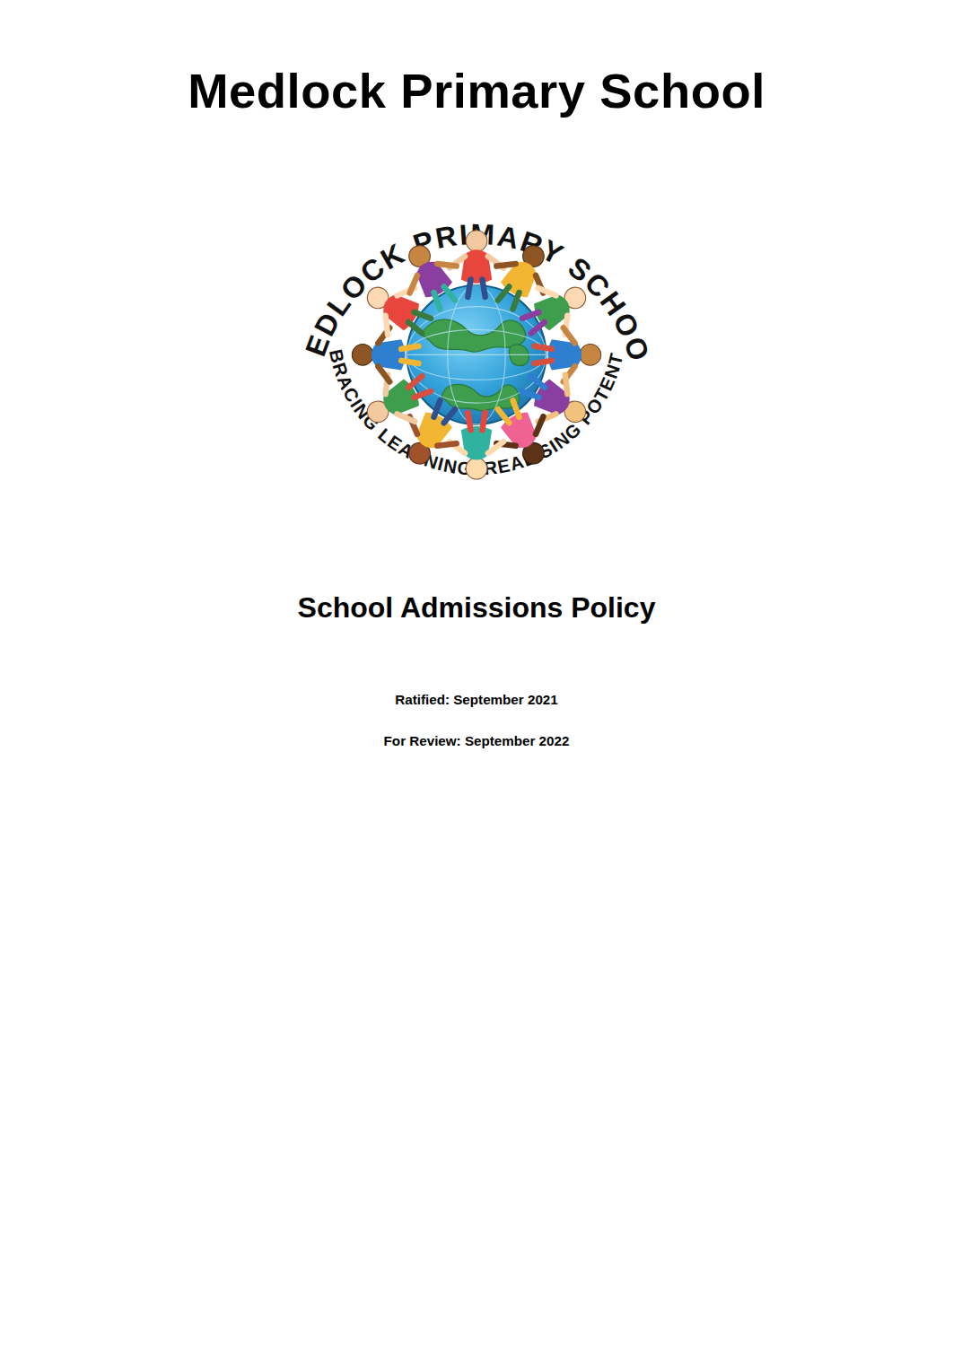Medlock Primary School
MEDLOCK PRIMARY SCHOOL EMBRACING LEARNING, REALISING POTENTIAL
School Admissions Policy
Ratified: September 2021
For Review: September 2022